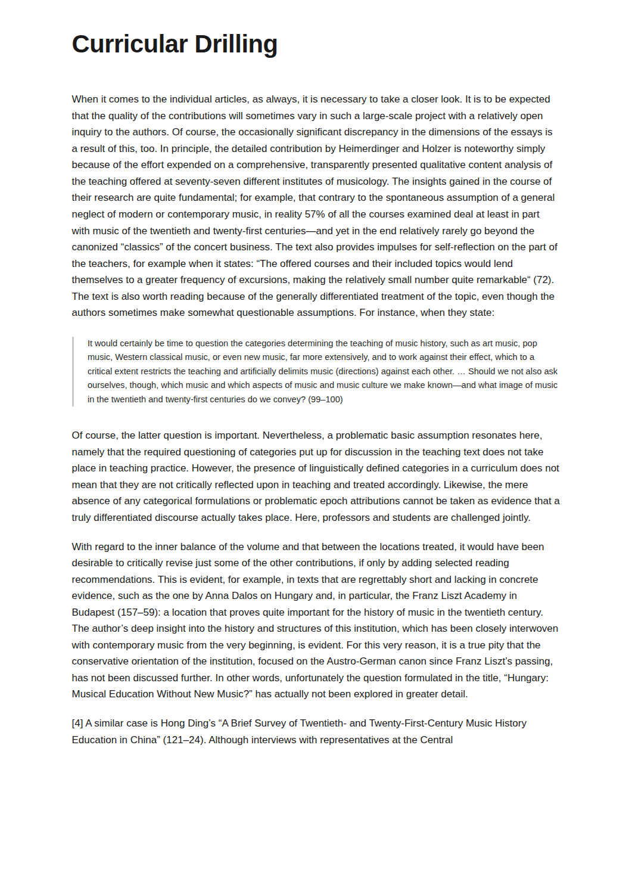Curricular Drilling
When it comes to the individual articles, as always, it is necessary to take a closer look. It is to be expected that the quality of the contributions will sometimes vary in such a large-scale project with a relatively open inquiry to the authors. Of course, the occasionally significant discrepancy in the dimensions of the essays is a result of this, too. In principle, the detailed contribution by Heimerdinger and Holzer is noteworthy simply because of the effort expended on a comprehensive, transparently presented qualitative content analysis of the teaching offered at seventy-seven different institutes of musicology. The insights gained in the course of their research are quite fundamental; for example, that contrary to the spontaneous assumption of a general neglect of modern or contemporary music, in reality 57% of all the courses examined deal at least in part with music of the twentieth and twenty-first centuries—and yet in the end relatively rarely go beyond the canonized “classics” of the concert business. The text also provides impulses for self-reflection on the part of the teachers, for example when it states: “The offered courses and their included topics would lend themselves to a greater frequency of excursions, making the relatively small number quite remarkable“ (72). The text is also worth reading because of the generally differentiated treatment of the topic, even though the authors sometimes make somewhat questionable assumptions. For instance, when they state:
It would certainly be time to question the categories determining the teaching of music history, such as art music, pop music, Western classical music, or even new music, far more extensively, and to work against their effect, which to a critical extent restricts the teaching and artificially delimits music (directions) against each other. … Should we not also ask ourselves, though, which music and which aspects of music and music culture we make known—and what image of music in the twentieth and twenty-first centuries do we convey? (99–100)
Of course, the latter question is important. Nevertheless, a problematic basic assumption resonates here, namely that the required questioning of categories put up for discussion in the teaching text does not take place in teaching practice. However, the presence of linguistically defined categories in a curriculum does not mean that they are not critically reflected upon in teaching and treated accordingly. Likewise, the mere absence of any categorical formulations or problematic epoch attributions cannot be taken as evidence that a truly differentiated discourse actually takes place. Here, professors and students are challenged jointly.
With regard to the inner balance of the volume and that between the locations treated, it would have been desirable to critically revise just some of the other contributions, if only by adding selected reading recommendations. This is evident, for example, in texts that are regrettably short and lacking in concrete evidence, such as the one by Anna Dalos on Hungary and, in particular, the Franz Liszt Academy in Budapest (157–59): a location that proves quite important for the history of music in the twentieth century. The author’s deep insight into the history and structures of this institution, which has been closely interwoven with contemporary music from the very beginning, is evident. For this very reason, it is a true pity that the conservative orientation of the institution, focused on the Austro-German canon since Franz Liszt’s passing, has not been discussed further. In other words, unfortunately the question formulated in the title, “Hungary: Musical Education Without New Music?” has actually not been explored in greater detail.
[4] A similar case is Hong Ding’s “A Brief Survey of Twentieth- and Twenty-First-Century Music History Education in China” (121–24). Although interviews with representatives at the Central